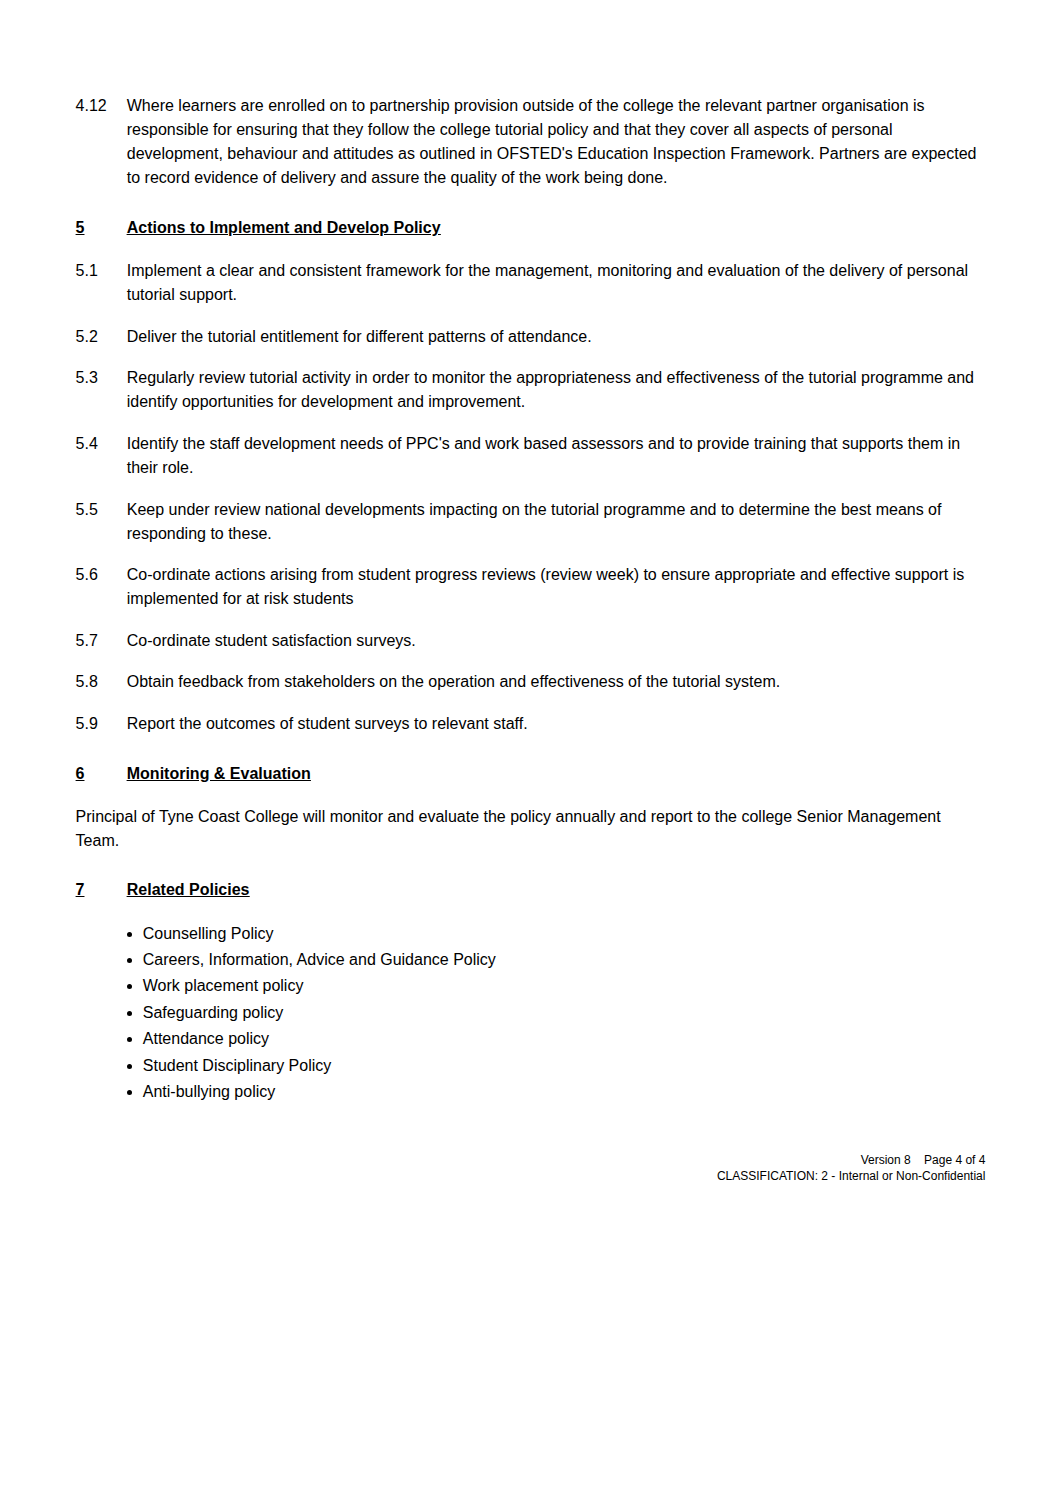4.12 Where learners are enrolled on to partnership provision outside of the college the relevant partner organisation is responsible for ensuring that they follow the college tutorial policy and that they cover all aspects of personal development, behaviour and attitudes as outlined in OFSTED's Education Inspection Framework. Partners are expected to record evidence of delivery and assure the quality of the work being done.
5 Actions to Implement and Develop Policy
5.1 Implement a clear and consistent framework for the management, monitoring and evaluation of the delivery of personal tutorial support.
5.2 Deliver the tutorial entitlement for different patterns of attendance.
5.3 Regularly review tutorial activity in order to monitor the appropriateness and effectiveness of the tutorial programme and identify opportunities for development and improvement.
5.4 Identify the staff development needs of PPC's and work based assessors and to provide training that supports them in their role.
5.5 Keep under review national developments impacting on the tutorial programme and to determine the best means of responding to these.
5.6 Co-ordinate actions arising from student progress reviews (review week) to ensure appropriate and effective support is implemented for at risk students
5.7 Co-ordinate student satisfaction surveys.
5.8 Obtain feedback from stakeholders on the operation and effectiveness of the tutorial system.
5.9 Report the outcomes of student surveys to relevant staff.
6 Monitoring & Evaluation
Principal of Tyne Coast College will monitor and evaluate the policy annually and report to the college Senior Management Team.
7 Related Policies
Counselling Policy
Careers, Information, Advice and Guidance Policy
Work placement policy
Safeguarding policy
Attendance policy
Student Disciplinary Policy
Anti-bullying policy
Version 8 Page 4 of 4
CLASSIFICATION: 2 - Internal or Non-Confidential